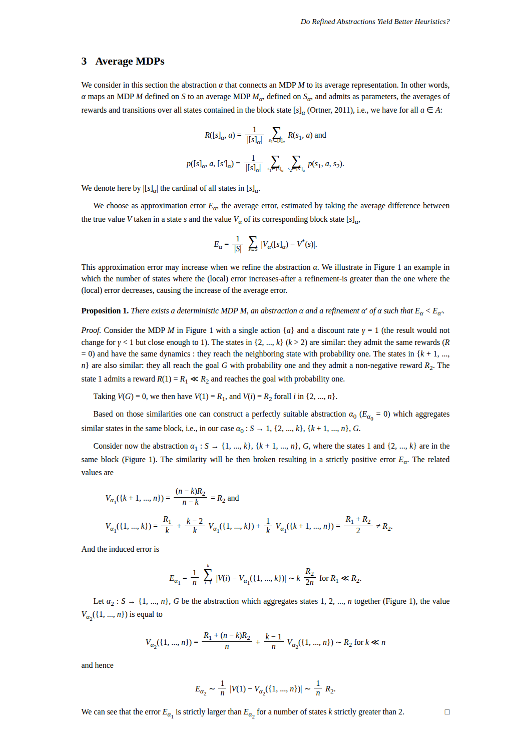Do Refined Abstractions Yield Better Heuristics?
3 Average MDPs
We consider in this section the abstraction α that connects an MDP M to its average representation. In other words, α maps an MDP M defined on S to an average MDP Mα, defined on Sα, and admits as parameters, the averages of rewards and transitions over all states contained in the block state [s]α (Ortner, 2011), i.e., we have for all a ∈ A:
R([s]α, a) = 1|[s]α| ∑s1∈[s]α R(s1, a) and
p([s]α, a, [s′]α) = 1|[s]α| ∑s1∈[s]α ∑s2∈[s′]α p(s1, a, s2).
We denote here by |[s]α| the cardinal of all states in [s]α.
We choose as approximation error Eα, the average error, estimated by taking the average difference between the true value V taken in a state s and the value Vα of its corresponding block state [s]α,
Eα = 1|S| ∑s∈S |Vα([s]α) − V*(s)|.
This approximation error may increase when we refine the abstraction α. We illustrate in Figure 1 an example in which the number of states where the (local) error increases-after a refinement-is greater than the one where the (local) error decreases, causing the increase of the average error.
Proposition 1. There exists a deterministic MDP M, an abstraction α and a refinement α′ of α such that Eα < Eα′.
Proof. Consider the MDP M in Figure 1 with a single action {a} and a discount rate γ = 1 (the result would not change for γ < 1 but close enough to 1). The states in {2, ..., k} (k > 2) are similar: they admit the same rewards (R = 0) and have the same dynamics : they reach the neighboring state with probability one. The states in {k + 1, ..., n} are also similar: they all reach the goal G with probability one and they admit a non-negative reward R2. The state 1 admits a reward R(1) = R1 ≪ R2 and reaches the goal with probability one.
Taking V(G) = 0, we then have V(1) = R1, and V(i) = R2 forall i in {2, ..., n}.
Based on those similarities one can construct a perfectly suitable abstraction α0 (Eα0 = 0) which aggregates similar states in the same block, i.e., in our case α0 : S → 1, {2, ..., k}, {k + 1, ..., n}, G.
Consider now the abstraction α1 : S → {1, ..., k}, {k + 1, ..., n}, G, where the states 1 and {2, ..., k} are in the same block (Figure 1). The similarity will be then broken resulting in a strictly positive error Eα. The related values are
Vα1({k + 1, ..., n}) = (n − k)R2 n − k = R2 and
Vα1({1, ..., k}) = R1 k + k − 2 k Vα1({1, ..., k}) + 1 k Vα1({k + 1, ..., n}) = R1 + R22 ≠ R2.
And the induced error is
Eα1 = 1 n k∑i=1 |V(i) − Vα1({1, ..., k})| ∼ k R22n for R1 ≪ R2.
Let α2 : S → {1, ..., n}, G be the abstraction which aggregates states 1, 2, ..., n together (Figure 1), the value Vα2({1, ..., n}) is equal to
Vα2({1, ..., n}) = R1 + (n − k)R2 n + k − 1 n Vα2({1, ..., n}) ∼ R2 for k ≪ n
and hence
Eα2 ∼ 1 n |V(1) − Vα2({1, ..., n})| ∼ 1 n R2.
We can see that the error Eα1 is strictly larger than Eα2 for a number of states k strictly greater than 2. □